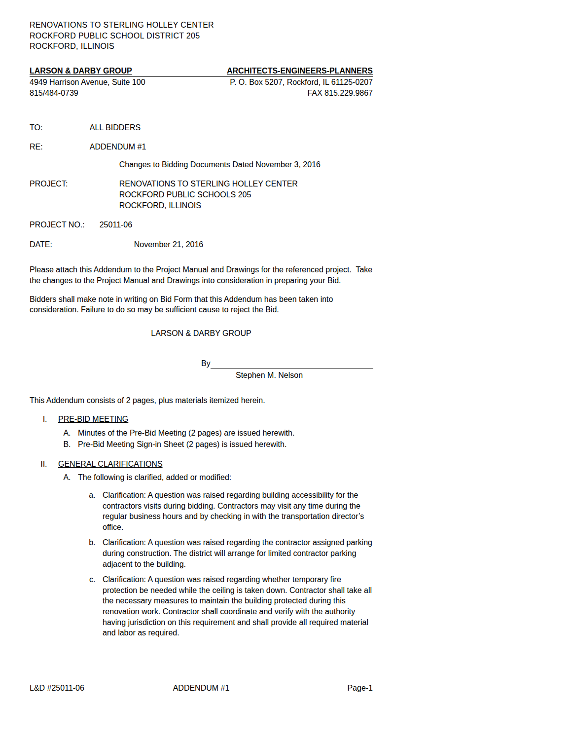RENOVATIONS TO STERLING HOLLEY CENTER
ROCKFORD PUBLIC SCHOOL DISTRICT 205
ROCKFORD, ILLINOIS
LARSON & DARBY GROUP ARCHITECTS-ENGINEERS-PLANNERS
4949 Harrison Avenue, Suite 100 P. O. Box 5207, Rockford, IL 61125-0207
815/484-0739 FAX 815.229.9867
| TO: | ALL BIDDERS |
| RE: | ADDENDUM #1 Changes to Bidding Documents Dated November 3, 2016 |
| PROJECT: | RENOVATIONS TO STERLING HOLLEY CENTER ROCKFORD PUBLIC SCHOOLS 205 ROCKFORD, ILLINOIS |
| PROJECT NO.: | 25011-06 |
| DATE: | November 21, 2016 |
Please attach this Addendum to the Project Manual and Drawings for the referenced project. Take the changes to the Project Manual and Drawings into consideration in preparing your Bid.
Bidders shall make note in writing on Bid Form that this Addendum has been taken into consideration. Failure to do so may be sufficient cause to reject the Bid.
LARSON & DARBY GROUP
By
Stephen M. Nelson
This Addendum consists of 2 pages, plus materials itemized herein.
PRE-BID MEETING
Minutes of the Pre-Bid Meeting (2 pages) are issued herewith.
Pre-Bid Meeting Sign-in Sheet (2 pages) is issued herewith.
GENERAL CLARIFICATIONS
The following is clarified, added or modified:
Clarification: A question was raised regarding building accessibility for the contractors visits during bidding. Contractors may visit any time during the regular business hours and by checking in with the transportation director’s office.
Clarification: A question was raised regarding the contractor assigned parking during construction. The district will arrange for limited contractor parking adjacent to the building.
Clarification: A question was raised regarding whether temporary fire protection be needed while the ceiling is taken down. Contractor shall take all the necessary measures to maintain the building protected during this renovation work. Contractor shall coordinate and verify with the authority having jurisdiction on this requirement and shall provide all required material and labor as required.
L&D #25011-06
ADDENDUM #1
Page-1